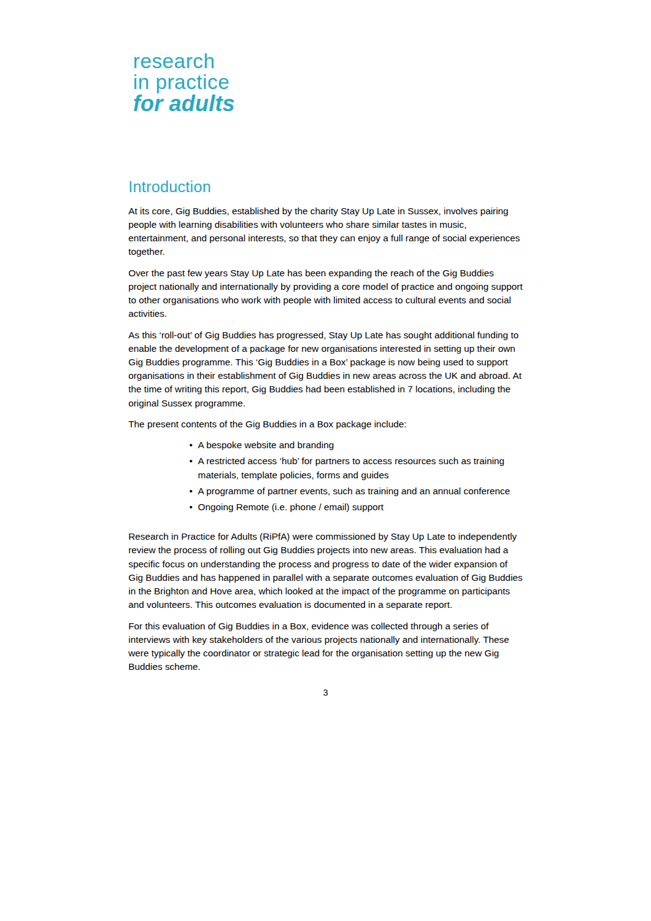research in practice for adults
Introduction
At its core, Gig Buddies, established by the charity Stay Up Late in Sussex, involves pairing people with learning disabilities with volunteers who share similar tastes in music, entertainment, and personal interests, so that they can enjoy a full range of social experiences together.
Over the past few years Stay Up Late has been expanding the reach of the Gig Buddies project nationally and internationally by providing a core model of practice and ongoing support to other organisations who work with people with limited access to cultural events and social activities.
As this ‘roll-out’ of Gig Buddies has progressed, Stay Up Late has sought additional funding to enable the development of a package for new organisations interested in setting up their own Gig Buddies programme. This ‘Gig Buddies in a Box’ package is now being used to support organisations in their establishment of Gig Buddies in new areas across the UK and abroad. At the time of writing this report, Gig Buddies had been established in 7 locations, including the original Sussex programme.
The present contents of the Gig Buddies in a Box package include:
A bespoke website and branding
A restricted access ‘hub’ for partners to access resources such as training materials, template policies, forms and guides
A programme of partner events, such as training and an annual conference
Ongoing Remote (i.e. phone / email) support
Research in Practice for Adults (RiPfA) were commissioned by Stay Up Late to independently review the process of rolling out Gig Buddies projects into new areas. This evaluation had a specific focus on understanding the process and progress to date of the wider expansion of Gig Buddies and has happened in parallel with a separate outcomes evaluation of Gig Buddies in the Brighton and Hove area, which looked at the impact of the programme on participants and volunteers. This outcomes evaluation is documented in a separate report.
For this evaluation of Gig Buddies in a Box, evidence was collected through a series of interviews with key stakeholders of the various projects nationally and internationally. These were typically the coordinator or strategic lead for the organisation setting up the new Gig Buddies scheme.
3